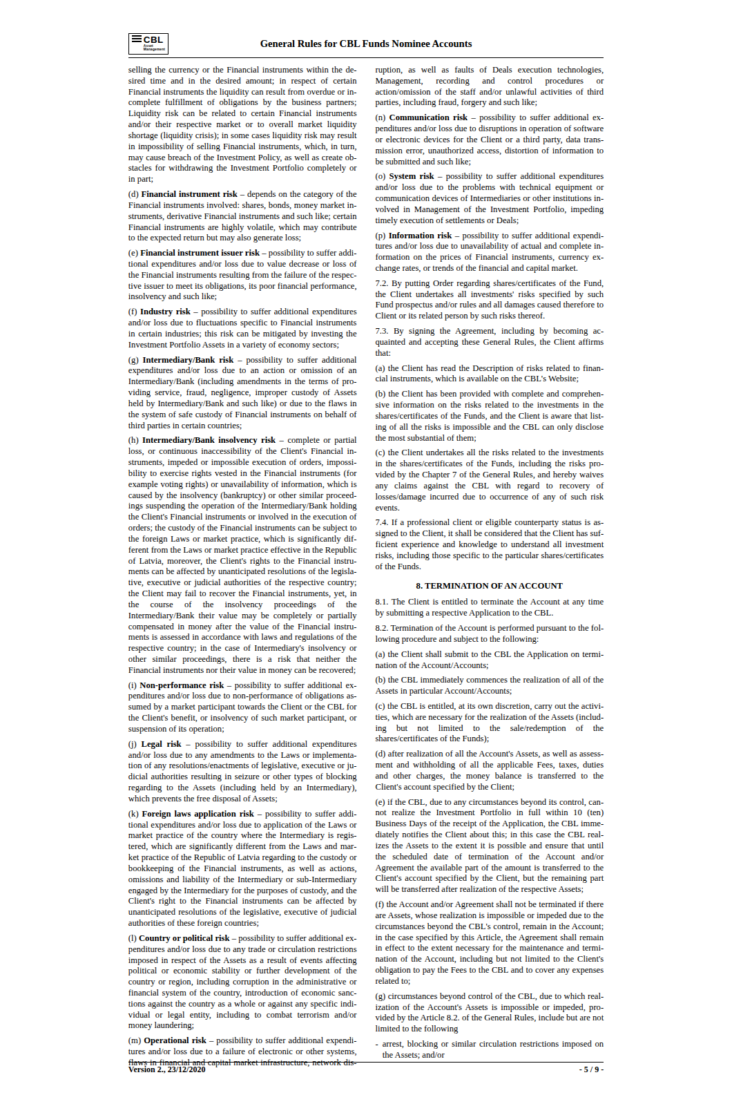CBL Asset
Management
General Rules for CBL Funds Nominee Accounts
selling the currency or the Financial instruments within the desired time and in the desired amount; in respect of certain Financial instruments the liquidity can result from overdue or incomplete fulfillment of obligations by the business partners; Liquidity risk can be related to certain Financial instruments and/or their respective market or to overall market liquidity shortage (liquidity crisis); in some cases liquidity risk may result in impossibility of selling Financial instruments, which, in turn, may cause breach of the Investment Policy, as well as create obstacles for withdrawing the Investment Portfolio completely or in part;
(d) Financial instrument risk – depends on the category of the Financial instruments involved: shares, bonds, money market instruments, derivative Financial instruments and such like; certain Financial instruments are highly volatile, which may contribute to the expected return but may also generate loss;
(e) Financial instrument issuer risk – possibility to suffer additional expenditures and/or loss due to value decrease or loss of the Financial instruments resulting from the failure of the respective issuer to meet its obligations, its poor financial performance, insolvency and such like;
(f) Industry risk – possibility to suffer additional expenditures and/or loss due to fluctuations specific to Financial instruments in certain industries; this risk can be mitigated by investing the Investment Portfolio Assets in a variety of economy sectors;
(g) Intermediary/Bank risk – possibility to suffer additional expenditures and/or loss due to an action or omission of an Intermediary/Bank (including amendments in the terms of providing service, fraud, negligence, improper custody of Assets held by Intermediary/Bank and such like) or due to the flaws in the system of safe custody of Financial instruments on behalf of third parties in certain countries;
(h) Intermediary/Bank insolvency risk – complete or partial loss, or continuous inaccessibility of the Client's Financial instruments, impeded or impossible execution of orders, impossibility to exercise rights vested in the Financial instruments (for example voting rights) or unavailability of information, which is caused by the insolvency (bankruptcy) or other similar proceedings suspending the operation of the Intermediary/Bank holding the Client's Financial instruments or involved in the execution of orders; the custody of the Financial instruments can be subject to the foreign Laws or market practice, which is significantly different from the Laws or market practice effective in the Republic of Latvia, moreover, the Client's rights to the Financial instruments can be affected by unanticipated resolutions of the legislative, executive or judicial authorities of the respective country; the Client may fail to recover the Financial instruments, yet, in the course of the insolvency proceedings of the Intermediary/Bank their value may be completely or partially compensated in money after the value of the Financial instruments is assessed in accordance with laws and regulations of the respective country; in the case of Intermediary's insolvency or other similar proceedings, there is a risk that neither the Financial instruments nor their value in money can be recovered;
(i) Non-performance risk – possibility to suffer additional expenditures and/or loss due to non-performance of obligations assumed by a market participant towards the Client or the CBL for the Client's benefit, or insolvency of such market participant, or suspension of its operation;
(j) Legal risk – possibility to suffer additional expenditures and/or loss due to any amendments to the Laws or implementation of any resolutions/enactments of legislative, executive or judicial authorities resulting in seizure or other types of blocking regarding to the Assets (including held by an Intermediary), which prevents the free disposal of Assets;
(k) Foreign laws application risk – possibility to suffer additional expenditures and/or loss due to application of the Laws or market practice of the country where the Intermediary is registered, which are significantly different from the Laws and market practice of the Republic of Latvia regarding to the custody or bookkeeping of the Financial instruments, as well as actions, omissions and liability of the Intermediary or sub-Intermediary engaged by the Intermediary for the purposes of custody, and the Client's right to the Financial instruments can be affected by unanticipated resolutions of the legislative, executive of judicial authorities of these foreign countries;
(l) Country or political risk – possibility to suffer additional expenditures and/or loss due to any trade or circulation restrictions imposed in respect of the Assets as a result of events affecting political or economic stability or further development of the country or region, including corruption in the administrative or financial system of the country, introduction of economic sanctions against the country as a whole or against any specific individual or legal entity, including to combat terrorism and/or money laundering;
(m) Operational risk – possibility to suffer additional expenditures and/or loss due to a failure of electronic or other systems, flaws in financial and capital market infrastructure, network disruption, as well as faults of Deals execution technologies, Management, recording and control procedures or action/omission of the staff and/or unlawful activities of third parties, including fraud, forgery and such like;
(n) Communication risk – possibility to suffer additional expenditures and/or loss due to disruptions in operation of software or electronic devices for the Client or a third party, data transmission error, unauthorized access, distortion of information to be submitted and such like;
(o) System risk – possibility to suffer additional expenditures and/or loss due to the problems with technical equipment or communication devices of Intermediaries or other institutions involved in Management of the Investment Portfolio, impeding timely execution of settlements or Deals;
(p) Information risk – possibility to suffer additional expenditures and/or loss due to unavailability of actual and complete information on the prices of Financial instruments, currency exchange rates, or trends of the financial and capital market.
7.2. By putting Order regarding shares/certificates of the Fund, the Client undertakes all investments' risks specified by such Fund prospectus and/or rules and all damages caused therefore to Client or its related person by such risks thereof.
7.3. By signing the Agreement, including by becoming acquainted and accepting these General Rules, the Client affirms that:
(a) the Client has read the Description of risks related to financial instruments, which is available on the CBL's Website;
(b) the Client has been provided with complete and comprehensive information on the risks related to the investments in the shares/certificates of the Funds, and the Client is aware that listing of all the risks is impossible and the CBL can only disclose the most substantial of them;
(c) the Client undertakes all the risks related to the investments in the shares/certificates of the Funds, including the risks provided by the Chapter 7 of the General Rules, and hereby waives any claims against the CBL with regard to recovery of losses/damage incurred due to occurrence of any of such risk events.
7.4. If a professional client or eligible counterparty status is assigned to the Client, it shall be considered that the Client has sufficient experience and knowledge to understand all investment risks, including those specific to the particular shares/certificates of the Funds.
8. TERMINATION OF AN ACCOUNT
8.1. The Client is entitled to terminate the Account at any time by submitting a respective Application to the CBL.
8.2. Termination of the Account is performed pursuant to the following procedure and subject to the following:
(a) the Client shall submit to the CBL the Application on termination of the Account/Accounts;
(b) the CBL immediately commences the realization of all of the Assets in particular Account/Accounts;
(c) the CBL is entitled, at its own discretion, carry out the activities, which are necessary for the realization of the Assets (including but not limited to the sale/redemption of the shares/certificates of the Funds);
(d) after realization of all the Account's Assets, as well as assessment and withholding of all the applicable Fees, taxes, duties and other charges, the money balance is transferred to the Client's account specified by the Client;
(e) if the CBL, due to any circumstances beyond its control, cannot realize the Investment Portfolio in full within 10 (ten) Business Days of the receipt of the Application, the CBL immediately notifies the Client about this; in this case the CBL realizes the Assets to the extent it is possible and ensure that until the scheduled date of termination of the Account and/or Agreement the available part of the amount is transferred to the Client's account specified by the Client, but the remaining part will be transferred after realization of the respective Assets;
(f) the Account and/or Agreement shall not be terminated if there are Assets, whose realization is impossible or impeded due to the circumstances beyond the CBL's control, remain in the Account; in the case specified by this Article, the Agreement shall remain in effect to the extent necessary for the maintenance and termination of the Account, including but not limited to the Client's obligation to pay the Fees to the CBL and to cover any expenses related to;
(g) circumstances beyond control of the CBL, due to which realization of the Account's Assets is impossible or impeded, provided by the Article 8.2. of the General Rules, include but are not limited to the following
- arrest, blocking or similar circulation restrictions imposed on the Assets; and/or
Version 2., 23/12/2020 - 5 / 9 -